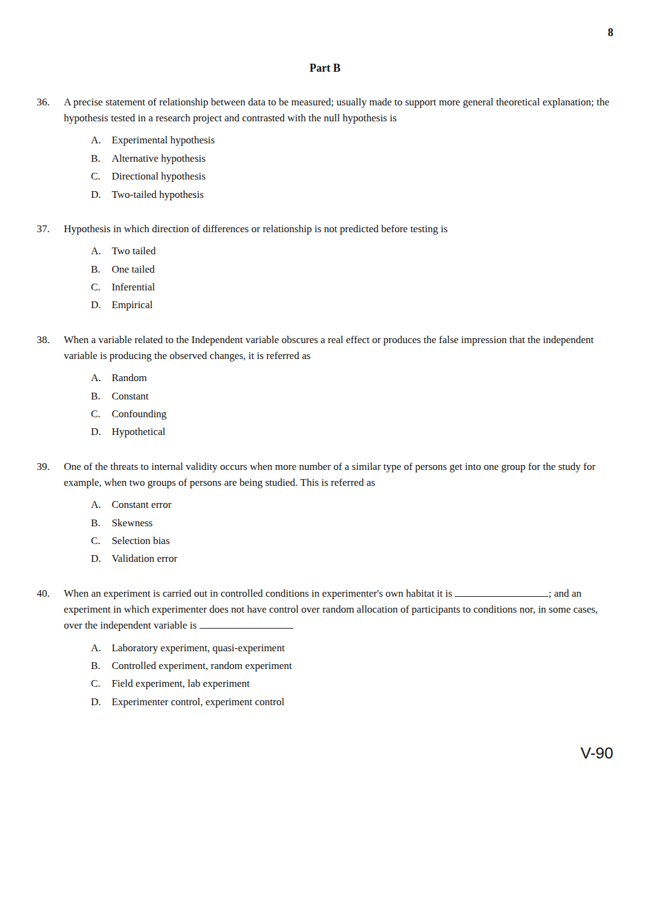8
Part B
36. A precise statement of relationship between data to be measured; usually made to support more general theoretical explanation; the hypothesis tested in a research project and contrasted with the null hypothesis is
A. Experimental hypothesis
B. Alternative hypothesis
C. Directional hypothesis
D. Two-tailed hypothesis
37. Hypothesis in which direction of differences or relationship is not predicted before testing is
A. Two tailed
B. One tailed
C. Inferential
D. Empirical
38. When a variable related to the Independent variable obscures a real effect or produces the false impression that the independent variable is producing the observed changes, it is referred as
A. Random
B. Constant
C. Confounding
D. Hypothetical
39. One of the threats to internal validity occurs when more number of a similar type of persons get into one group for the study for example, when two groups of persons are being studied. This is referred as
A. Constant error
B. Skewness
C. Selection bias
D. Validation error
40. When an experiment is carried out in controlled conditions in experimenter's own habitat it is ; and an experiment in which experimenter does not have control over random allocation of participants to conditions nor, in some cases, over the independent variable is
A. Laboratory experiment, quasi-experiment
B. Controlled experiment, random experiment
C. Field experiment, lab experiment
D. Experimenter control, experiment control
V-90